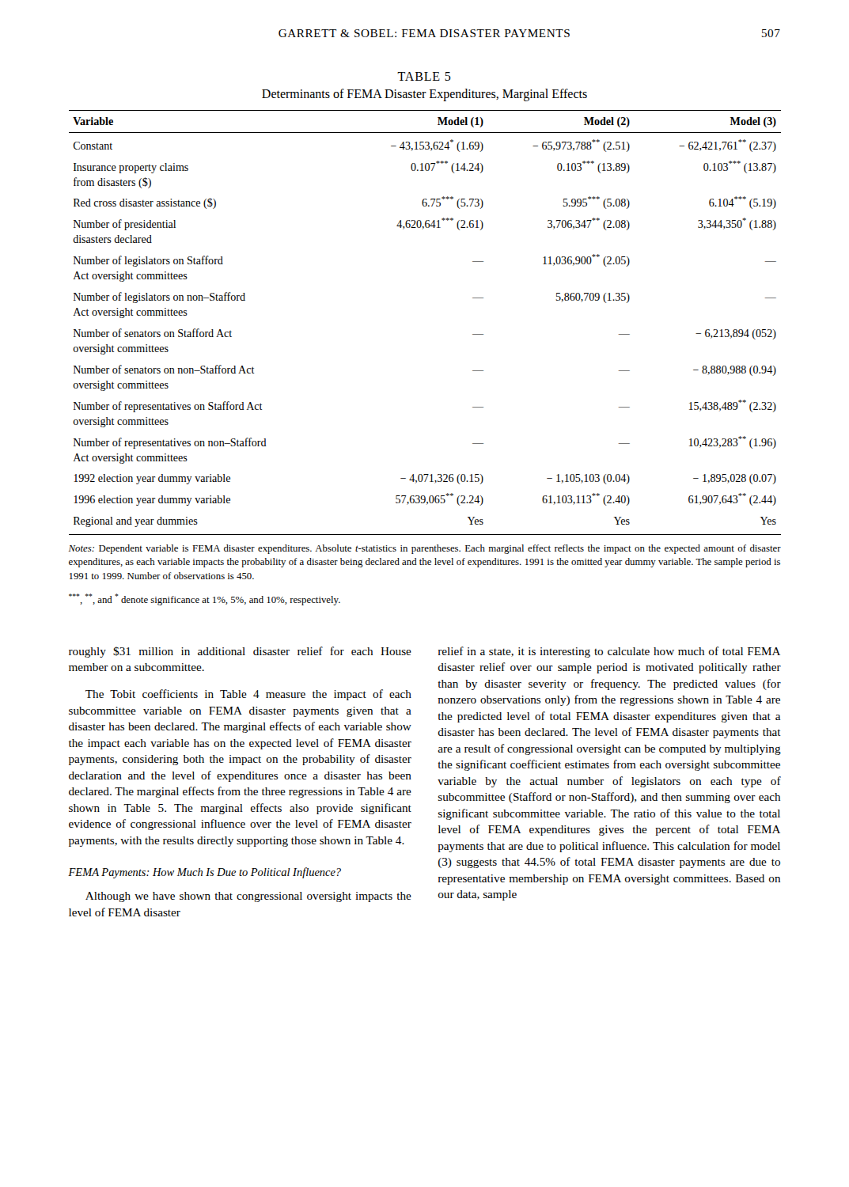GARRETT & SOBEL: FEMA DISASTER PAYMENTS 507
TABLE 5 Determinants of FEMA Disaster Expenditures, Marginal Effects
| Variable | Model (1) | Model (2) | Model (3) |
| --- | --- | --- | --- |
| Constant | − 43,153,624 * (1.69) | − 65,973,788 ** (2.51) | − 62,421,761 ** (2.37) |
| Insurance property claims from disasters ($) | 0.107 *** (14.24) | 0.103 *** (13.89) | 0.103 *** (13.87) |
| Red cross disaster assistance ($) | 6.75 *** (5.73) | 5.995 *** (5.08) | 6.104 *** (5.19) |
| Number of presidential disasters declared | 4,620,641 *** (2.61) | 3,706,347 ** (2.08) | 3,344,350 * (1.88) |
| Number of legislators on Stafford Act oversight committees | — | 11,036,900 ** (2.05) | — |
| Number of legislators on non–Stafford Act oversight committees | — | 5,860,709 (1.35) | — |
| Number of senators on Stafford Act oversight committees | — | — | − 6,213,894 (052) |
| Number of senators on non–Stafford Act oversight committees | — | — | − 8,880,988 (0.94) |
| Number of representatives on Stafford Act oversight committees | — | — | 15,438,489 ** (2.32) |
| Number of representatives on non–Stafford Act oversight committees | — | — | 10,423,283 ** (1.96) |
| 1992 election year dummy variable | − 4,071,326 (0.15) | − 1,105,103 (0.04) | − 1,895,028 (0.07) |
| 1996 election year dummy variable | 57,639,065 ** (2.24) | 61,103,113 ** (2.40) | 61,907,643 ** (2.44) |
| Regional and year dummies | Yes | Yes | Yes |
Notes: Dependent variable is FEMA disaster expenditures. Absolute t-statistics in parentheses. Each marginal effect reflects the impact on the expected amount of disaster expenditures, as each variable impacts the probability of a disaster being declared and the level of expenditures. 1991 is the omitted year dummy variable. The sample period is 1991 to 1999. Number of observations is 450.
***, **, and * denote significance at 1%, 5%, and 10%, respectively.
roughly $31 million in additional disaster relief for each House member on a subcommittee.
The Tobit coefficients in Table 4 measure the impact of each subcommittee variable on FEMA disaster payments given that a disaster has been declared. The marginal effects of each variable show the impact each variable has on the expected level of FEMA disaster payments, considering both the impact on the probability of disaster declaration and the level of expenditures once a disaster has been declared. The marginal effects from the three regressions in Table 4 are shown in Table 5. The marginal effects also provide significant evidence of congressional influence over the level of FEMA disaster payments, with the results directly supporting those shown in Table 4.
FEMA Payments: How Much Is Due to Political Influence?
Although we have shown that congressional oversight impacts the level of FEMA disaster
relief in a state, it is interesting to calculate how much of total FEMA disaster relief over our sample period is motivated politically rather than by disaster severity or frequency. The predicted values (for nonzero observations only) from the regressions shown in Table 4 are the predicted level of total FEMA disaster expenditures given that a disaster has been declared. The level of FEMA disaster payments that are a result of congressional oversight can be computed by multiplying the significant coefficient estimates from each oversight subcommittee variable by the actual number of legislators on each type of subcommittee (Stafford or non-Stafford), and then summing over each significant subcommittee variable. The ratio of this value to the total level of FEMA expenditures gives the percent of total FEMA payments that are due to political influence. This calculation for model (3) suggests that 44.5% of total FEMA disaster payments are due to representative membership on FEMA oversight committees. Based on our data, sample